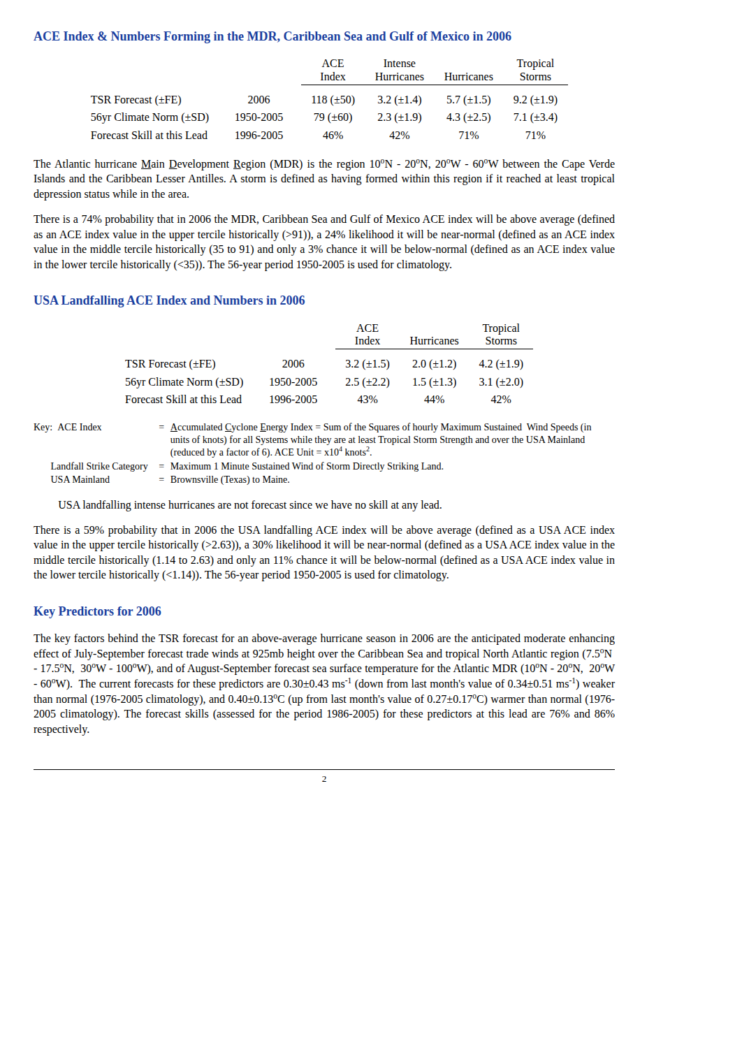ACE Index & Numbers Forming in the MDR, Caribbean Sea and Gulf of Mexico in 2006
| | | ACE Index | Intense Hurricanes | Hurricanes | Tropical Storms |
| --- | --- | --- | --- | --- | --- |
| TSR Forecast (±FE) | 2006 | 118 (±50) | 3.2 (±1.4) | 5.7 (±1.5) | 9.2 (±1.9) |
| 56yr Climate Norm (±SD) | 1950-2005 | 79 (±60) | 2.3 (±1.9) | 4.3 (±2.5) | 7.1 (±3.4) |
| Forecast Skill at this Lead | 1996-2005 | 46% | 42% | 71% | 71% |
The Atlantic hurricane Main Development Region (MDR) is the region 10oN - 20oN, 20oW - 60oW between the Cape Verde Islands and the Caribbean Lesser Antilles. A storm is defined as having formed within this region if it reached at least tropical depression status while in the area.
There is a 74% probability that in 2006 the MDR, Caribbean Sea and Gulf of Mexico ACE index will be above average (defined as an ACE index value in the upper tercile historically (>91)), a 24% likelihood it will be near-normal (defined as an ACE index value in the middle tercile historically (35 to 91) and only a 3% chance it will be below-normal (defined as an ACE index value in the lower tercile historically (<35)). The 56-year period 1950-2005 is used for climatology.
USA Landfalling ACE Index and Numbers in 2006
| | | ACE Index | Hurricanes | Tropical Storms |
| --- | --- | --- | --- | --- |
| TSR Forecast (±FE) | 2006 | 3.2 (±1.5) | 2.0 (±1.2) | 4.2 (±1.9) |
| 56yr Climate Norm (±SD) | 1950-2005 | 2.5 (±2.2) | 1.5 (±1.3) | 3.1 (±2.0) |
| Forecast Skill at this Lead | 1996-2005 | 43% | 44% | 42% |
| Key: ACE Index | = | A ccumulated C yclone E nergy Index = Sum of the Squares of hourly Maximum Sustained Wind Speeds (in units of knots) for all Systems while they are at least Tropical Storm Strength and over the USA Mainland (reduced by a factor of 6). ACE Unit = x10 4 knots 2 . |
| Landfall Strike Category | = | Maximum 1 Minute Sustained Wind of Storm Directly Striking Land. |
| USA Mainland | = | Brownsville (Texas) to Maine. |
USA landfalling intense hurricanes are not forecast since we have no skill at any lead.
There is a 59% probability that in 2006 the USA landfalling ACE index will be above average (defined as a USA ACE index value in the upper tercile historically (>2.63)), a 30% likelihood it will be near-normal (defined as a USA ACE index value in the middle tercile historically (1.14 to 2.63) and only an 11% chance it will be below-normal (defined as a USA ACE index value in the lower tercile historically (<1.14)). The 56-year period 1950-2005 is used for climatology.
Key Predictors for 2006
The key factors behind the TSR forecast for an above-average hurricane season in 2006 are the anticipated moderate enhancing effect of July-September forecast trade winds at 925mb height over the Caribbean Sea and tropical North Atlantic region (7.5oN - 17.5oN, 30oW - 100oW), and of August-September forecast sea surface temperature for the Atlantic MDR (10oN - 20oN, 20oW - 60oW). The current forecasts for these predictors are 0.30±0.43 ms-1 (down from last month's value of 0.34±0.51 ms-1) weaker than normal (1976-2005 climatology), and 0.40±0.13oC (up from last month's value of 0.27±0.17oC) warmer than normal (1976-2005 climatology). The forecast skills (assessed for the period 1986-2005) for these predictors at this lead are 76% and 86% respectively.
2